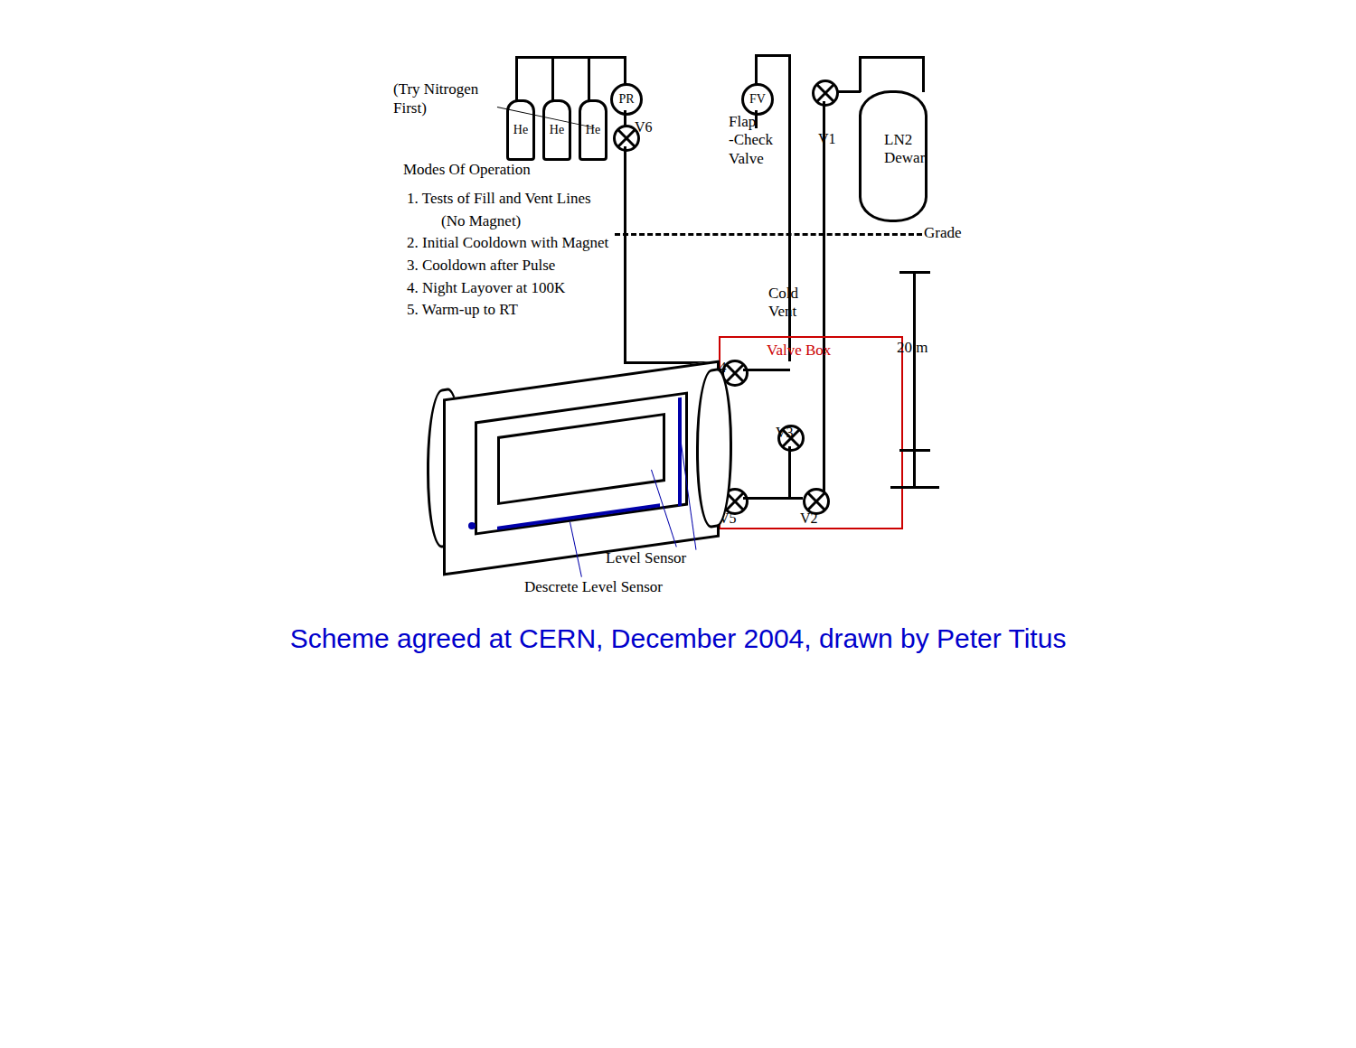He
He
He
PR
V6
FV
V1
Grade
Valve Box
V4
V3
V5
V2
20 m
(Try Nitrogen
First)
Modes Of Operation
1. Tests of Fill and Vent Lines
(No Magnet)
2. Initial Cooldown with Magnet
3. Cooldown after Pulse
4. Night Layover at 100K
5. Warm-up to RT
Flap
-Check
Valve
LN2
Dewar
Cold
Vent
Level Sensor
Descrete Level Sensor
Scheme agreed at CERN, December 2004, drawn by Peter Titus